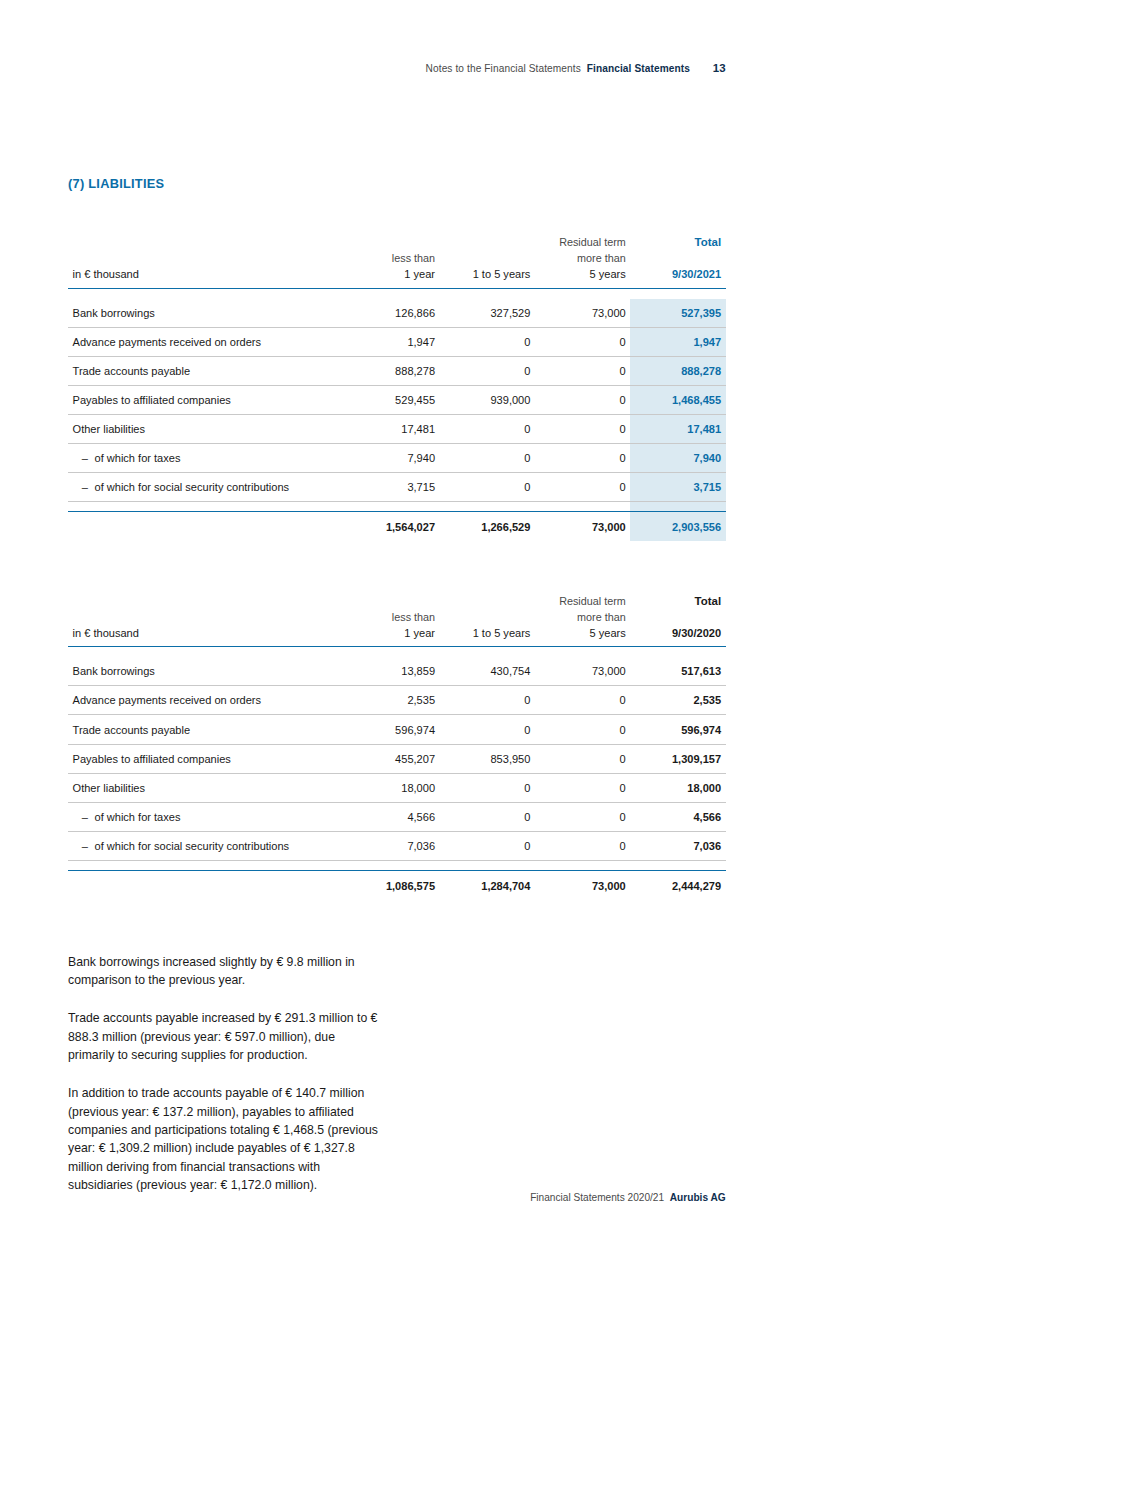Notes to the Financial Statements Financial Statements 13
(7) LIABILITIES
| | | | Residual term | Total |
| --- | --- | --- | --- | --- |
| | less than | | more than | |
| in € thousand | 1 year | 1 to 5 years | 5 years | 9/30/2021 |
| Bank borrowings | 126,866 | 327,529 | 73,000 | 527,395 |
| Advance payments received on orders | 1,947 | 0 | 0 | 1,947 |
| Trade accounts payable | 888,278 | 0 | 0 | 888,278 |
| Payables to affiliated companies | 529,455 | 939,000 | 0 | 1,468,455 |
| Other liabilities | 17,481 | 0 | 0 | 17,481 |
| of which for taxes | 7,940 | 0 | 0 | 7,940 |
| of which for social security contributions | 3,715 | 0 | 0 | 3,715 |
| | 1,564,027 | 1,266,529 | 73,000 | 2,903,556 |
| | | | Residual term | Total |
| --- | --- | --- | --- | --- |
| | less than | | more than | |
| in € thousand | 1 year | 1 to 5 years | 5 years | 9/30/2020 |
| Bank borrowings | 13,859 | 430,754 | 73,000 | 517,613 |
| Advance payments received on orders | 2,535 | 0 | 0 | 2,535 |
| Trade accounts payable | 596,974 | 0 | 0 | 596,974 |
| Payables to affiliated companies | 455,207 | 853,950 | 0 | 1,309,157 |
| Other liabilities | 18,000 | 0 | 0 | 18,000 |
| of which for taxes | 4,566 | 0 | 0 | 4,566 |
| of which for social security contributions | 7,036 | 0 | 0 | 7,036 |
| | 1,086,575 | 1,284,704 | 73,000 | 2,444,279 |
Bank borrowings increased slightly by € 9.8 million in comparison to the previous year.
Trade accounts payable increased by € 291.3 million to € 888.3 million (previous year: € 597.0 million), due primarily to securing supplies for production.
In addition to trade accounts payable of € 140.7 million (previous year: € 137.2 million), payables to affiliated companies and participations totaling € 1,468.5 (previous year: € 1,309.2 million) include payables of € 1,327.8 million deriving from financial transactions with subsidiaries (previous year: € 1,172.0 million).
Financial Statements 2020/21 Aurubis AG